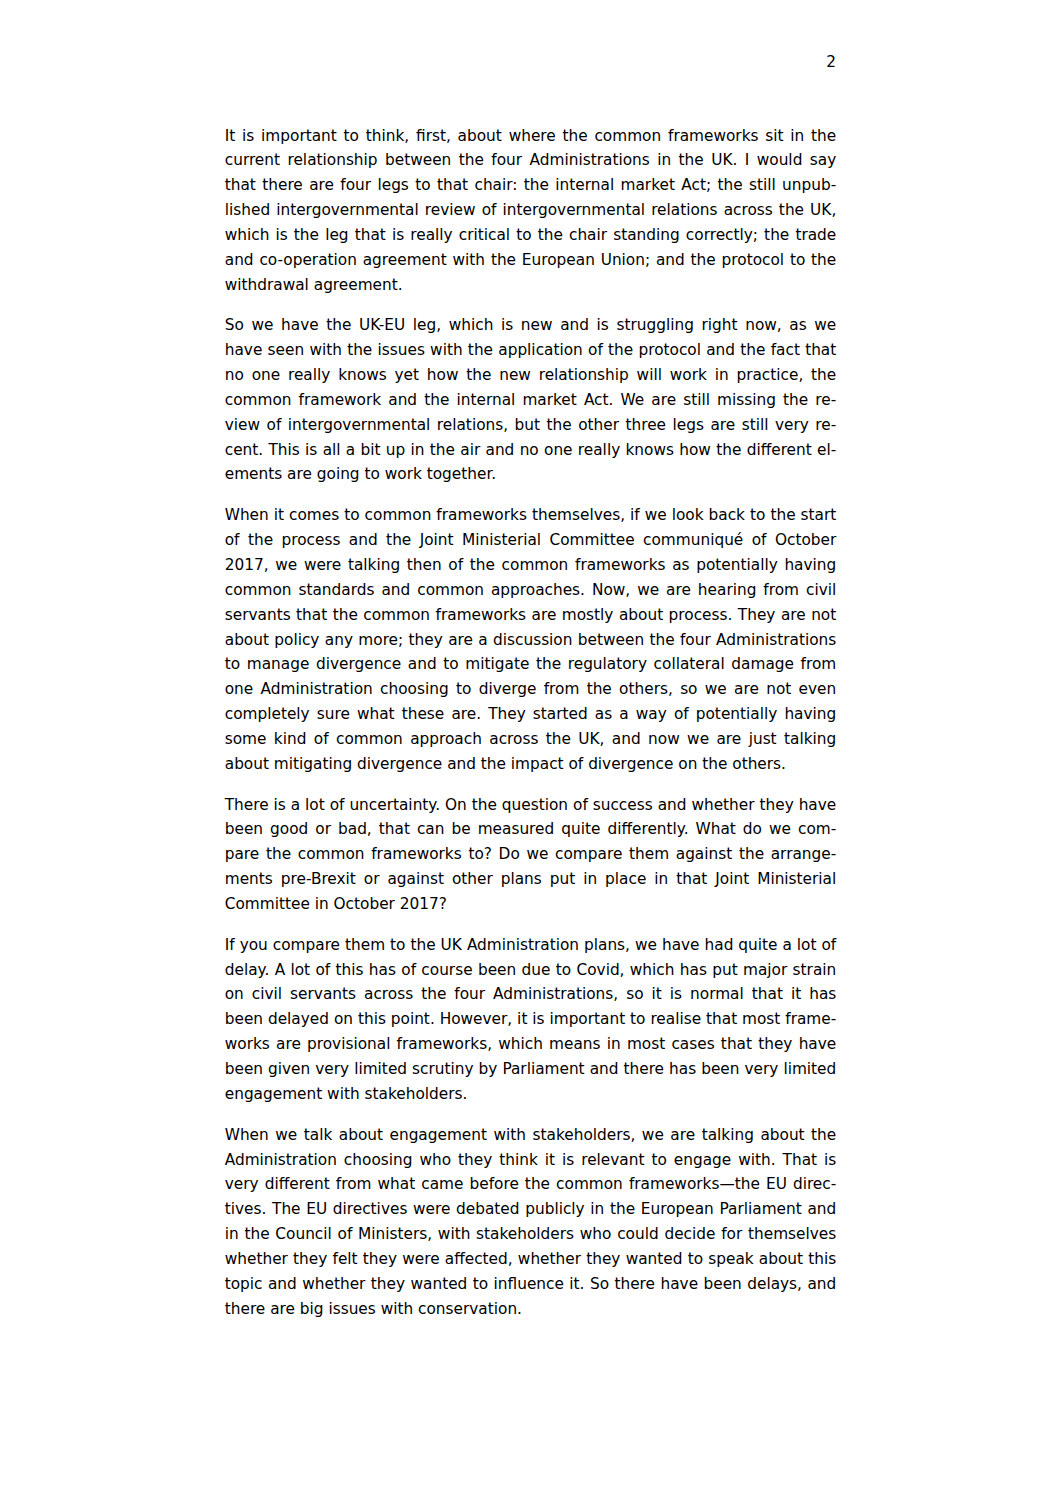2
It is important to think, first, about where the common frameworks sit in the current relationship between the four Administrations in the UK. I would say that there are four legs to that chair: the internal market Act; the still unpublished intergovernmental review of intergovernmental relations across the UK, which is the leg that is really critical to the chair standing correctly; the trade and co-operation agreement with the European Union; and the protocol to the withdrawal agreement.
So we have the UK-EU leg, which is new and is struggling right now, as we have seen with the issues with the application of the protocol and the fact that no one really knows yet how the new relationship will work in practice, the common framework and the internal market Act. We are still missing the review of intergovernmental relations, but the other three legs are still very recent. This is all a bit up in the air and no one really knows how the different elements are going to work together.
When it comes to common frameworks themselves, if we look back to the start of the process and the Joint Ministerial Committee communiqué of October 2017, we were talking then of the common frameworks as potentially having common standards and common approaches. Now, we are hearing from civil servants that the common frameworks are mostly about process. They are not about policy any more; they are a discussion between the four Administrations to manage divergence and to mitigate the regulatory collateral damage from one Administration choosing to diverge from the others, so we are not even completely sure what these are. They started as a way of potentially having some kind of common approach across the UK, and now we are just talking about mitigating divergence and the impact of divergence on the others.
There is a lot of uncertainty. On the question of success and whether they have been good or bad, that can be measured quite differently. What do we compare the common frameworks to? Do we compare them against the arrangements pre-Brexit or against other plans put in place in that Joint Ministerial Committee in October 2017?
If you compare them to the UK Administration plans, we have had quite a lot of delay. A lot of this has of course been due to Covid, which has put major strain on civil servants across the four Administrations, so it is normal that it has been delayed on this point. However, it is important to realise that most frameworks are provisional frameworks, which means in most cases that they have been given very limited scrutiny by Parliament and there has been very limited engagement with stakeholders.
When we talk about engagement with stakeholders, we are talking about the Administration choosing who they think it is relevant to engage with. That is very different from what came before the common frameworks—the EU directives. The EU directives were debated publicly in the European Parliament and in the Council of Ministers, with stakeholders who could decide for themselves whether they felt they were affected, whether they wanted to speak about this topic and whether they wanted to influence it. So there have been delays, and there are big issues with conservation.